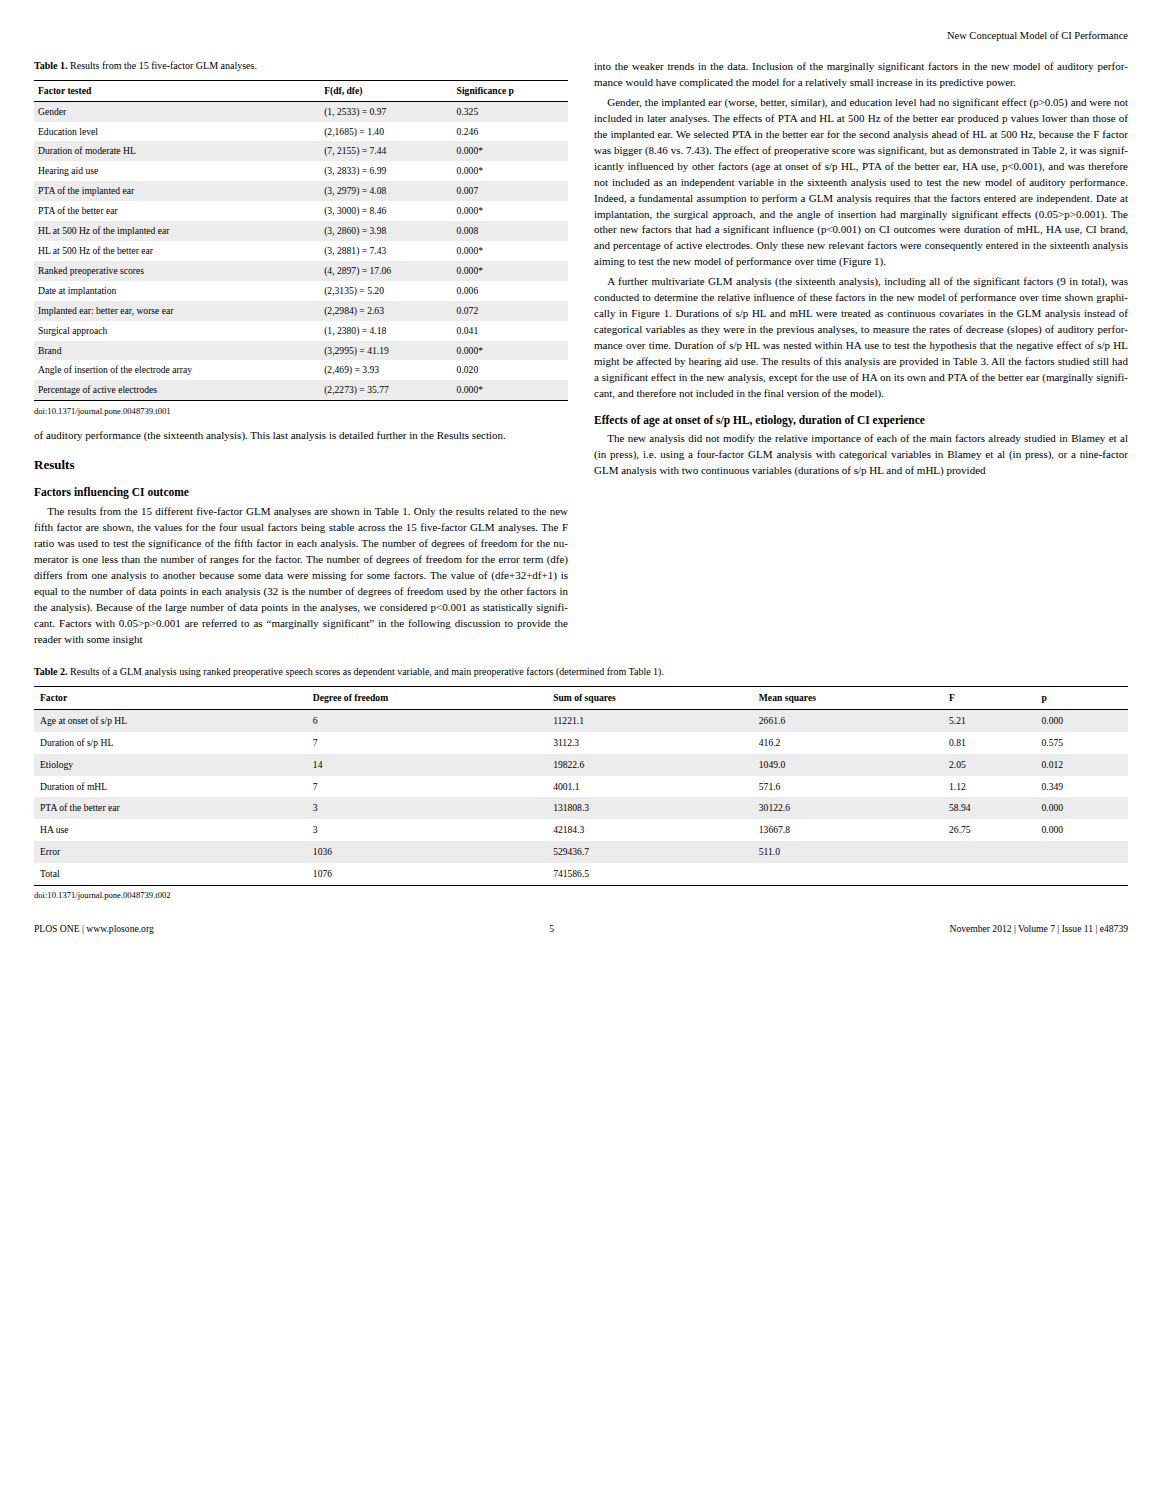New Conceptual Model of CI Performance
Table 1. Results from the 15 five-factor GLM analyses.
| Factor tested | F(df, dfe) | Significance p |
| --- | --- | --- |
| Gender | (1, 2533) = 0.97 | 0.325 |
| Education level | (2,1685) = 1.40 | 0.246 |
| Duration of moderate HL | (7, 2155) = 7.44 | 0.000* |
| Hearing aid use | (3, 2833) = 6.99 | 0.000* |
| PTA of the implanted ear | (3, 2979) = 4.08 | 0.007 |
| PTA of the better ear | (3, 3000) = 8.46 | 0.000* |
| HL at 500 Hz of the implanted ear | (3, 2860) = 3.98 | 0.008 |
| HL at 500 Hz of the better ear | (3, 2881) = 7.43 | 0.000* |
| Ranked preoperative scores | (4, 2897) = 17.06 | 0.000* |
| Date at implantation | (2,3135) = 5.20 | 0.006 |
| Implanted ear: better ear, worse ear | (2,2984) = 2.63 | 0.072 |
| Surgical approach | (1, 2380) = 4.18 | 0.041 |
| Brand | (3,2995) = 41.19 | 0.000* |
| Angle of insertion of the electrode array | (2,469) = 3.93 | 0.020 |
| Percentage of active electrodes | (2,2273) = 35.77 | 0.000* |
doi:10.1371/journal.pone.0048739.t001
of auditory performance (the sixteenth analysis). This last analysis is detailed further in the Results section.
Results
Factors influencing CI outcome
The results from the 15 different five-factor GLM analyses are shown in Table 1. Only the results related to the new fifth factor are shown, the values for the four usual factors being stable across the 15 five-factor GLM analyses. The F ratio was used to test the significance of the fifth factor in each analysis. The number of degrees of freedom for the numerator is one less than the number of ranges for the factor. The number of degrees of freedom for the error term (dfe) differs from one analysis to another because some data were missing for some factors. The value of (dfe+32+df+1) is equal to the number of data points in each analysis (32 is the number of degrees of freedom used by the other factors in the analysis). Because of the large number of data points in the analyses, we considered p<0.001 as statistically significant. Factors with 0.05>p>0.001 are referred to as “marginally significant” in the following discussion to provide the reader with some insight
into the weaker trends in the data. Inclusion of the marginally significant factors in the new model of auditory performance would have complicated the model for a relatively small increase in its predictive power.
Gender, the implanted ear (worse, better, similar), and education level had no significant effect (p>0.05) and were not included in later analyses. The effects of PTA and HL at 500 Hz of the better ear produced p values lower than those of the implanted ear. We selected PTA in the better ear for the second analysis ahead of HL at 500 Hz, because the F factor was bigger (8.46 vs. 7.43). The effect of preoperative score was significant, but as demonstrated in Table 2, it was significantly influenced by other factors (age at onset of s/p HL, PTA of the better ear, HA use, p<0.001), and was therefore not included as an independent variable in the sixteenth analysis used to test the new model of auditory performance. Indeed, a fundamental assumption to perform a GLM analysis requires that the factors entered are independent. Date at implantation, the surgical approach, and the angle of insertion had marginally significant effects (0.05>p>0.001). The other new factors that had a significant influence (p<0.001) on CI outcomes were duration of mHL, HA use, CI brand, and percentage of active electrodes. Only these new relevant factors were consequently entered in the sixteenth analysis aiming to test the new model of performance over time (Figure 1).
A further multivariate GLM analysis (the sixteenth analysis), including all of the significant factors (9 in total), was conducted to determine the relative influence of these factors in the new model of performance over time shown graphically in Figure 1. Durations of s/p HL and mHL were treated as continuous covariates in the GLM analysis instead of categorical variables as they were in the previous analyses, to measure the rates of decrease (slopes) of auditory performance over time. Duration of s/p HL was nested within HA use to test the hypothesis that the negative effect of s/p HL might be affected by hearing aid use. The results of this analysis are provided in Table 3. All the factors studied still had a significant effect in the new analysis, except for the use of HA on its own and PTA of the better ear (marginally significant, and therefore not included in the final version of the model).
Effects of age at onset of s/p HL, etiology, duration of CI experience
The new analysis did not modify the relative importance of each of the main factors already studied in Blamey et al (in press), i.e. using a four-factor GLM analysis with categorical variables in Blamey et al (in press), or a nine-factor GLM analysis with two continuous variables (durations of s/p HL and of mHL) provided
Table 2. Results of a GLM analysis using ranked preoperative speech scores as dependent variable, and main preoperative factors (determined from Table 1).
| Factor | Degree of freedom | Sum of squares | Mean squares | F | p |
| --- | --- | --- | --- | --- | --- |
| Age at onset of s/p HL | 6 | 11221.1 | 2661.6 | 5.21 | 0.000 |
| Duration of s/p HL | 7 | 3112.3 | 416.2 | 0.81 | 0.575 |
| Etiology | 14 | 19822.6 | 1049.0 | 2.05 | 0.012 |
| Duration of mHL | 7 | 4001.1 | 571.6 | 1.12 | 0.349 |
| PTA of the better ear | 3 | 131808.3 | 30122.6 | 58.94 | 0.000 |
| HA use | 3 | 42184.3 | 13667.8 | 26.75 | 0.000 |
| Error | 1036 | 529436.7 | 511.0 | | |
| Total | 1076 | 741586.5 | | | |
doi:10.1371/journal.pone.0048739.t002
PLOS ONE | www.plosone.org
5
November 2012 | Volume 7 | Issue 11 | e48739